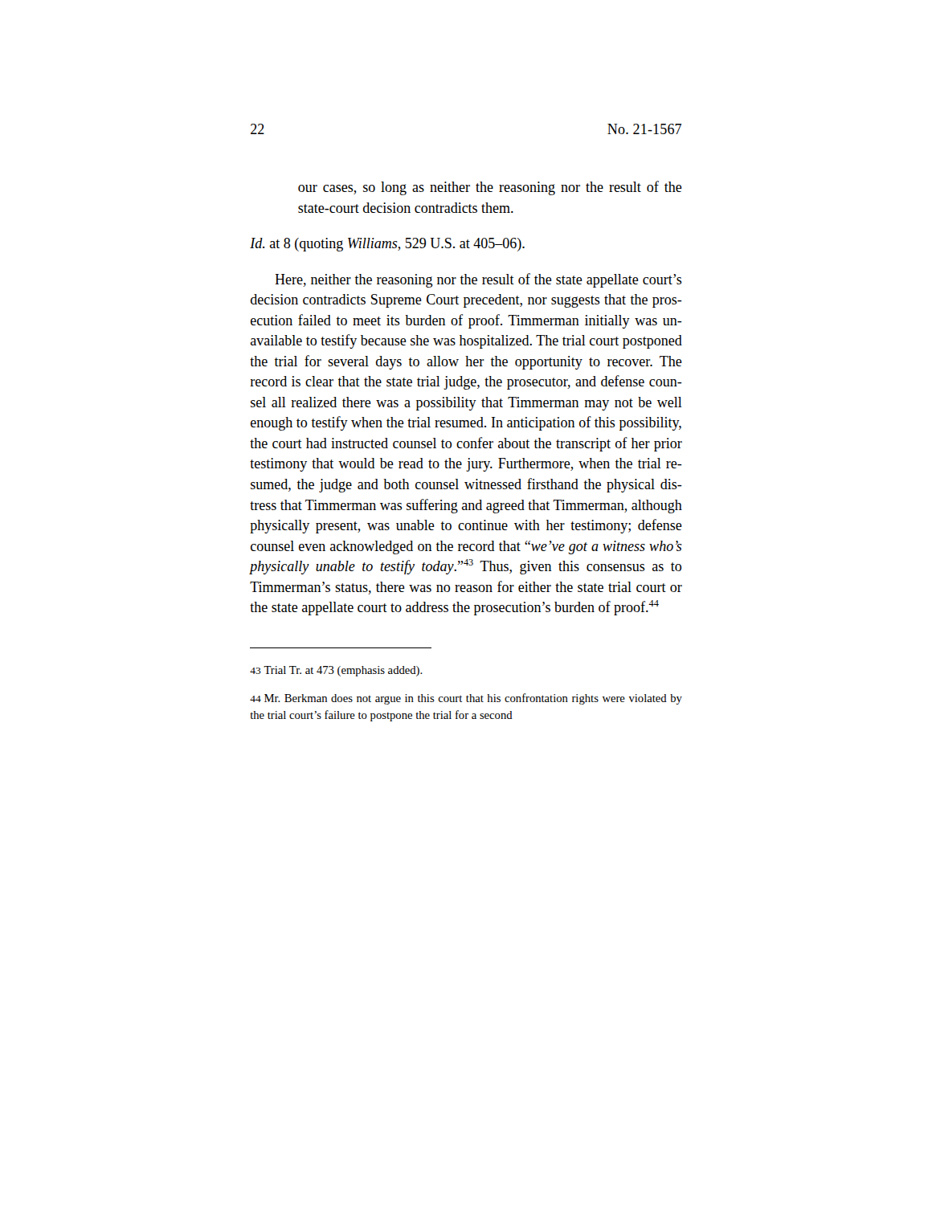22 No. 21-1567
our cases, so long as neither the reasoning nor the result of the state-court decision contradicts them.
Id. at 8 (quoting Williams, 529 U.S. at 405–06).
Here, neither the reasoning nor the result of the state appellate court’s decision contradicts Supreme Court precedent, nor suggests that the prosecution failed to meet its burden of proof. Timmerman initially was unavailable to testify because she was hospitalized. The trial court postponed the trial for several days to allow her the opportunity to recover. The record is clear that the state trial judge, the prosecutor, and defense counsel all realized there was a possibility that Timmerman may not be well enough to testify when the trial resumed. In anticipation of this possibility, the court had instructed counsel to confer about the transcript of her prior testimony that would be read to the jury. Furthermore, when the trial resumed, the judge and both counsel witnessed firsthand the physical distress that Timmerman was suffering and agreed that Timmerman, although physically present, was unable to continue with her testimony; defense counsel even acknowledged on the record that “we’ve got a witness who’s physically unable to testify today.”43 Thus, given this consensus as to Timmerman’s status, there was no reason for either the state trial court or the state appellate court to address the prosecution’s burden of proof.44
43 Trial Tr. at 473 (emphasis added).
44 Mr. Berkman does not argue in this court that his confrontation rights were violated by the trial court’s failure to postpone the trial for a second